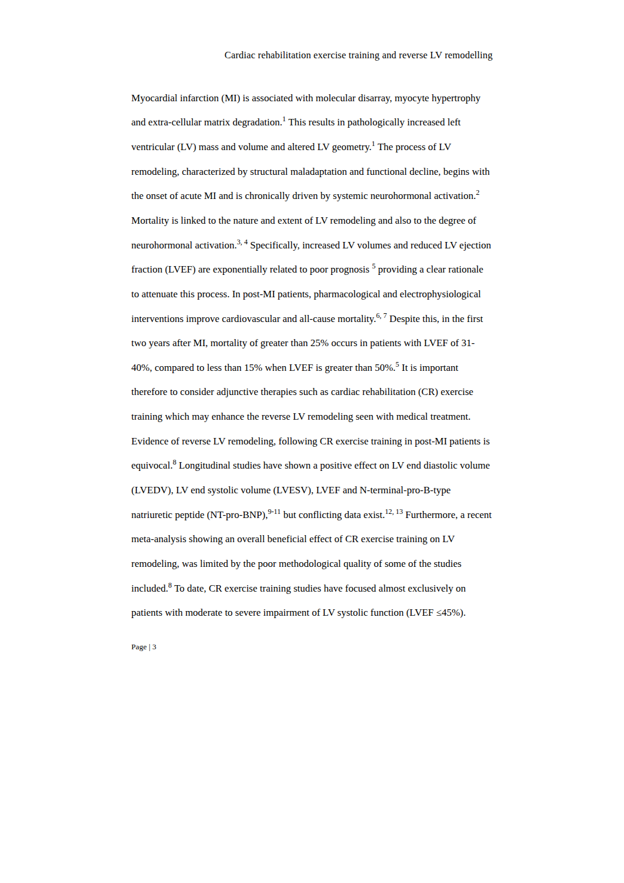Cardiac rehabilitation exercise training and reverse LV remodelling
Myocardial infarction (MI) is associated with molecular disarray, myocyte hypertrophy and extra-cellular matrix degradation.1 This results in pathologically increased left ventricular (LV) mass and volume and altered LV geometry.1 The process of LV remodeling, characterized by structural maladaptation and functional decline, begins with the onset of acute MI and is chronically driven by systemic neurohormonal activation.2 Mortality is linked to the nature and extent of LV remodeling and also to the degree of neurohormonal activation.3, 4 Specifically, increased LV volumes and reduced LV ejection fraction (LVEF) are exponentially related to poor prognosis 5 providing a clear rationale to attenuate this process. In post-MI patients, pharmacological and electrophysiological interventions improve cardiovascular and all-cause mortality.6, 7 Despite this, in the first two years after MI, mortality of greater than 25% occurs in patients with LVEF of 31-40%, compared to less than 15% when LVEF is greater than 50%.5 It is important therefore to consider adjunctive therapies such as cardiac rehabilitation (CR) exercise training which may enhance the reverse LV remodeling seen with medical treatment.
Evidence of reverse LV remodeling, following CR exercise training in post-MI patients is equivocal.8 Longitudinal studies have shown a positive effect on LV end diastolic volume (LVEDV), LV end systolic volume (LVESV), LVEF and N-terminal-pro-B-type natriuretic peptide (NT-pro-BNP),9-11 but conflicting data exist.12, 13 Furthermore, a recent meta-analysis showing an overall beneficial effect of CR exercise training on LV remodeling, was limited by the poor methodological quality of some of the studies included.8 To date, CR exercise training studies have focused almost exclusively on patients with moderate to severe impairment of LV systolic function (LVEF ≤45%).
Page | 3